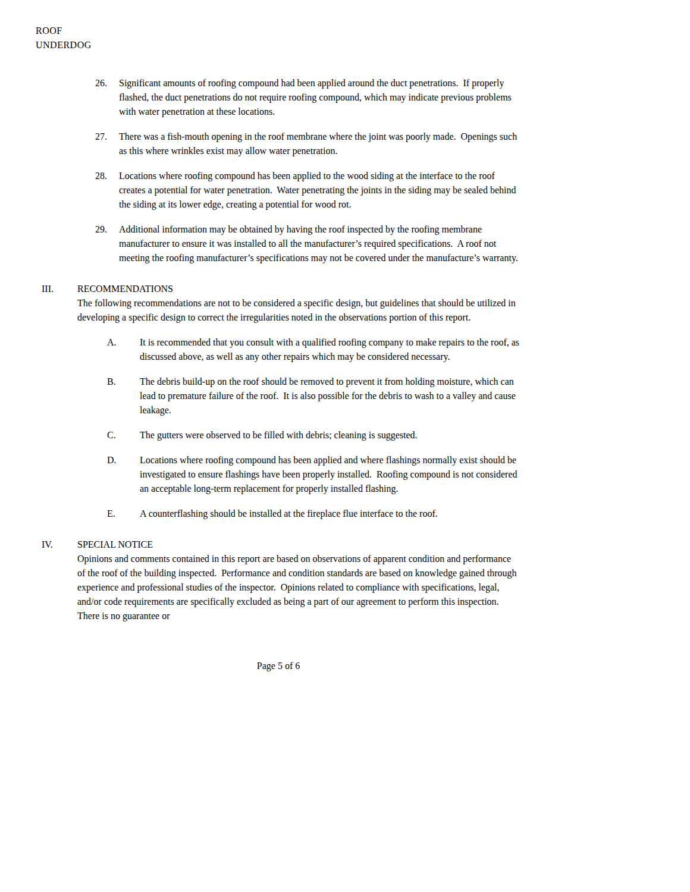ROOF
UNDERDOG
26. Significant amounts of roofing compound had been applied around the duct penetrations. If properly flashed, the duct penetrations do not require roofing compound, which may indicate previous problems with water penetration at these locations.
27. There was a fish-mouth opening in the roof membrane where the joint was poorly made. Openings such as this where wrinkles exist may allow water penetration.
28. Locations where roofing compound has been applied to the wood siding at the interface to the roof creates a potential for water penetration. Water penetrating the joints in the siding may be sealed behind the siding at its lower edge, creating a potential for wood rot.
29. Additional information may be obtained by having the roof inspected by the roofing membrane manufacturer to ensure it was installed to all the manufacturer’s required specifications. A roof not meeting the roofing manufacturer’s specifications may not be covered under the manufacture’s warranty.
III.
RECOMMENDATIONS
The following recommendations are not to be considered a specific design, but guidelines that should be utilized in developing a specific design to correct the irregularities noted in the observations portion of this report.
A. It is recommended that you consult with a qualified roofing company to make repairs to the roof, as discussed above, as well as any other repairs which may be considered necessary.
B. The debris build-up on the roof should be removed to prevent it from holding moisture, which can lead to premature failure of the roof. It is also possible for the debris to wash to a valley and cause leakage.
C. The gutters were observed to be filled with debris; cleaning is suggested.
D. Locations where roofing compound has been applied and where flashings normally exist should be investigated to ensure flashings have been properly installed. Roofing compound is not considered an acceptable long-term replacement for properly installed flashing.
E. A counterflashing should be installed at the fireplace flue interface to the roof.
IV.
SPECIAL NOTICE
Opinions and comments contained in this report are based on observations of apparent condition and performance of the roof of the building inspected. Performance and condition standards are based on knowledge gained through experience and professional studies of the inspector. Opinions related to compliance with specifications, legal, and/or code requirements are specifically excluded as being a part of our agreement to perform this inspection. There is no guarantee or
Page 5 of 6